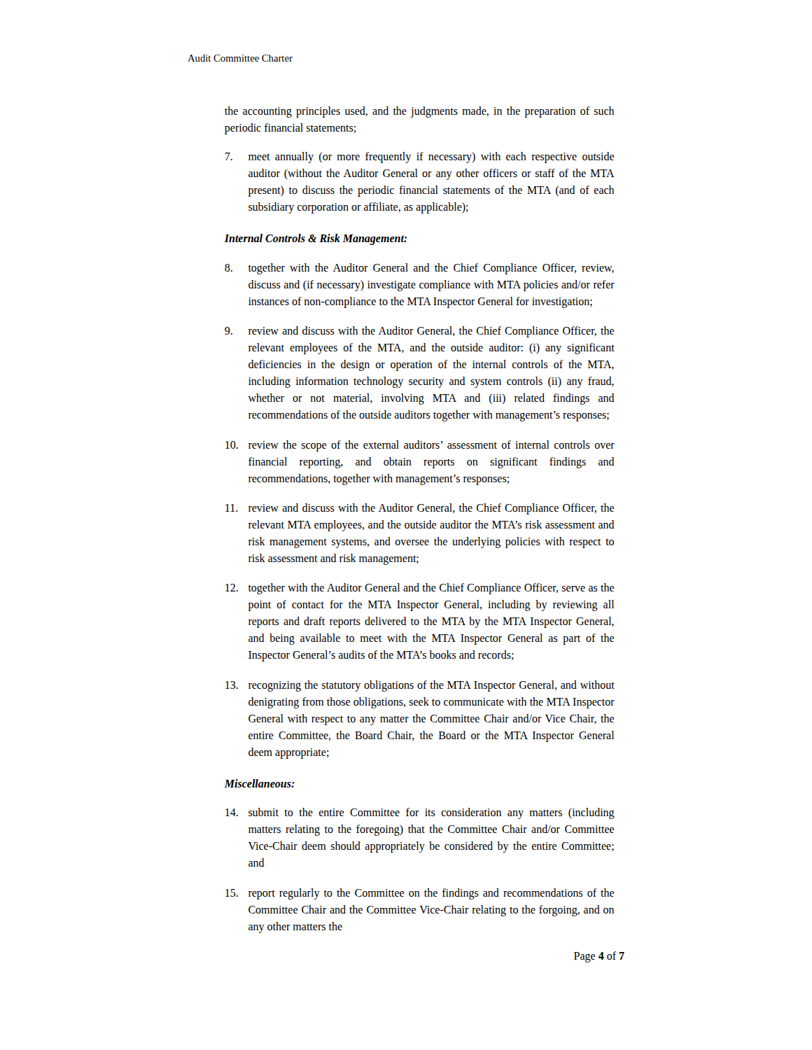Audit Committee Charter
the accounting principles used, and the judgments made, in the preparation of such periodic financial statements;
7. meet annually (or more frequently if necessary) with each respective outside auditor (without the Auditor General or any other officers or staff of the MTA present) to discuss the periodic financial statements of the MTA (and of each subsidiary corporation or affiliate, as applicable);
Internal Controls & Risk Management:
8. together with the Auditor General and the Chief Compliance Officer, review, discuss and (if necessary) investigate compliance with MTA policies and/or refer instances of non-compliance to the MTA Inspector General for investigation;
9. review and discuss with the Auditor General, the Chief Compliance Officer, the relevant employees of the MTA, and the outside auditor: (i) any significant deficiencies in the design or operation of the internal controls of the MTA, including information technology security and system controls (ii) any fraud, whether or not material, involving MTA and (iii) related findings and recommendations of the outside auditors together with management’s responses;
10. review the scope of the external auditors’ assessment of internal controls over financial reporting, and obtain reports on significant findings and recommendations, together with management’s responses;
11. review and discuss with the Auditor General, the Chief Compliance Officer, the relevant MTA employees, and the outside auditor the MTA’s risk assessment and risk management systems, and oversee the underlying policies with respect to risk assessment and risk management;
12. together with the Auditor General and the Chief Compliance Officer, serve as the point of contact for the MTA Inspector General, including by reviewing all reports and draft reports delivered to the MTA by the MTA Inspector General, and being available to meet with the MTA Inspector General as part of the Inspector General’s audits of the MTA’s books and records;
13. recognizing the statutory obligations of the MTA Inspector General, and without denigrating from those obligations, seek to communicate with the MTA Inspector General with respect to any matter the Committee Chair and/or Vice Chair, the entire Committee, the Board Chair, the Board or the MTA Inspector General deem appropriate;
Miscellaneous:
14. submit to the entire Committee for its consideration any matters (including matters relating to the foregoing) that the Committee Chair and/or Committee Vice-Chair deem should appropriately be considered by the entire Committee; and
15. report regularly to the Committee on the findings and recommendations of the Committee Chair and the Committee Vice-Chair relating to the forgoing, and on any other matters the
Page 4 of 7